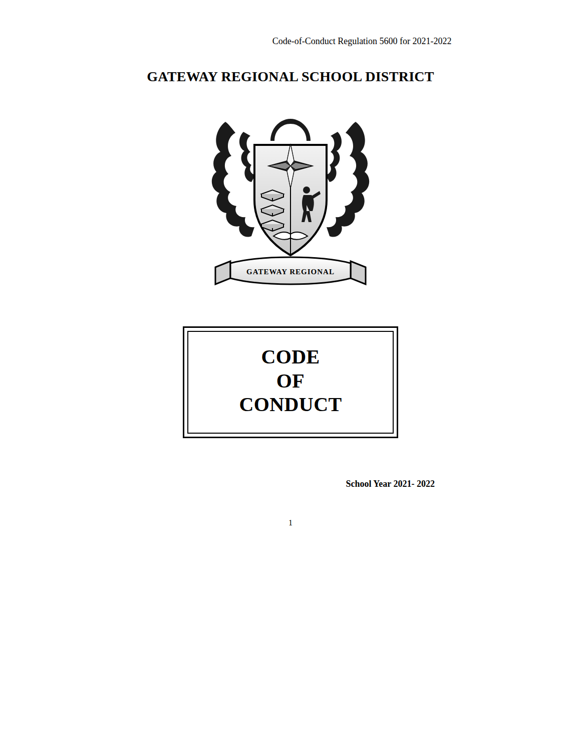Code-of-Conduct Regulation 5600 for 2021-2022
GATEWAY REGIONAL SCHOOL DISTRICT
GATEWAY REGIONAL
CODE
OF
CONDUCT
School Year 2021- 2022
1